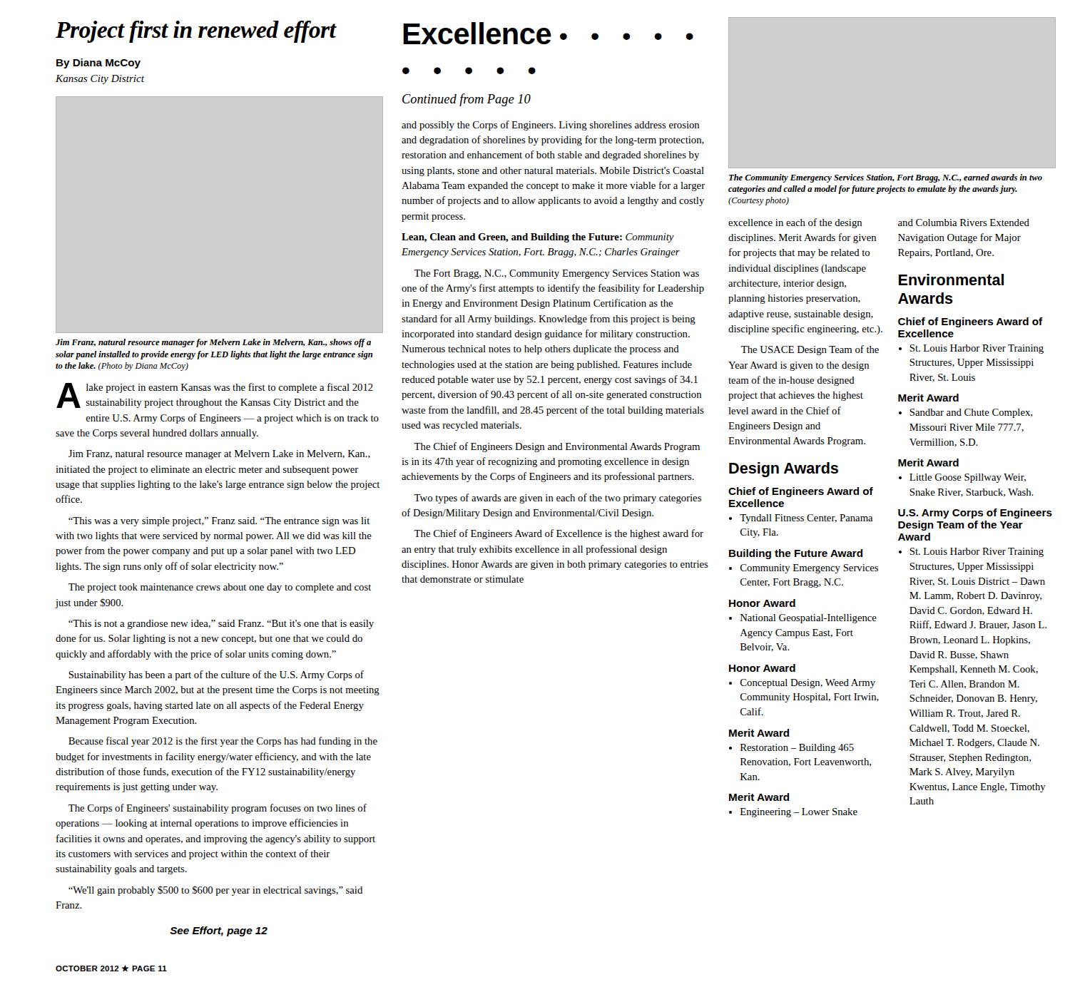Project first in renewed effort
By Diana McCoy
Kansas City District
Jim Franz, natural resource manager for Melvern Lake in Melvern, Kan., shows off a solar panel installed to provide energy for LED lights that light the large entrance sign to the lake. (Photo by Diana McCoy)
A lake project in eastern Kansas was the first to complete a fiscal 2012 sustainability project throughout the Kansas City District and the entire U.S. Army Corps of Engineers — a project which is on track to save the Corps several hundred dollars annually.
Jim Franz, natural resource manager at Melvern Lake in Melvern, Kan., initiated the project to eliminate an electric meter and subsequent power usage that supplies lighting to the lake's large entrance sign below the project office.
“This was a very simple project,” Franz said. “The entrance sign was lit with two lights that were serviced by normal power. All we did was kill the power from the power company and put up a solar panel with two LED lights. The sign runs only off of solar electricity now.”
The project took maintenance crews about one day to complete and cost just under $900.
“This is not a grandiose new idea,” said Franz. “But it's one that is easily done for us. Solar lighting is not a new concept, but one that we could do quickly and affordably with the price of solar units coming down.”
Sustainability has been a part of the culture of the U.S. Army Corps of Engineers since March 2002, but at the present time the Corps is not meeting its progress goals, having started late on all aspects of the Federal Energy Management Program Execution.
Because fiscal year 2012 is the first year the Corps has had funding in the budget for investments in facility energy/water efficiency, and with the late distribution of those funds, execution of the FY12 sustainability/energy requirements is just getting under way.
The Corps of Engineers' sustainability program focuses on two lines of operations — looking at internal operations to improve efficiencies in facilities it owns and operates, and improving the agency's ability to support its customers with services and project within the context of their sustainability goals and targets.
“We'll gain probably $500 to $600 per year in electrical savings,” said Franz.
See Effort, page 12
Excellence • • • • • • • • • •
Continued from Page 10
and possibly the Corps of Engineers. Living shorelines address erosion and degradation of shorelines by providing for the long-term protection, restoration and enhancement of both stable and degraded shorelines by using plants, stone and other natural materials. Mobile District's Coastal Alabama Team expanded the concept to make it more viable for a larger number of projects and to allow applicants to avoid a lengthy and costly permit process.
Lean, Clean and Green, and Building the Future: Community Emergency Services Station, Fort. Bragg, N.C.; Charles Grainger
The Fort Bragg, N.C., Community Emergency Services Station was one of the Army's first attempts to identify the feasibility for Leadership in Energy and Environment Design Platinum Certification as the standard for all Army buildings. Knowledge from this project is being incorporated into standard design guidance for military construction. Numerous technical notes to help others duplicate the process and technologies used at the station are being published. Features include reduced potable water use by 52.1 percent, energy cost savings of 34.1 percent, diversion of 90.43 percent of all on-site generated construction waste from the landfill, and 28.45 percent of the total building materials used was recycled materials.
The Chief of Engineers Design and Environmental Awards Program is in its 47th year of recognizing and promoting excellence in design achievements by the Corps of Engineers and its professional partners.
Two types of awards are given in each of the two primary categories of Design/Military Design and Environmental/Civil Design.
The Chief of Engineers Award of Excellence is the highest award for an entry that truly exhibits excellence in all professional design disciplines. Honor Awards are given in both primary categories to entries that demonstrate or stimulate
The Community Emergency Services Station, Fort Bragg, N.C., earned awards in two categories and called a model for future projects to emulate by the awards jury. (Courtesy photo)
excellence in each of the design disciplines. Merit Awards for given for projects that may be related to individual disciplines (landscape architecture, interior design, planning histories preservation, adaptive reuse, sustainable design, discipline specific engineering, etc.).
The USACE Design Team of the Year Award is given to the design team of the in-house designed project that achieves the highest level award in the Chief of Engineers Design and Environmental Awards Program.
Design Awards
Chief of Engineers Award of Excellence
Tyndall Fitness Center, Panama City, Fla.
Building the Future Award
Community Emergency Services Center, Fort Bragg, N.C.
Honor Award
National Geospatial-Intelligence Agency Campus East, Fort Belvoir, Va.
Honor Award
Conceptual Design, Weed Army Community Hospital, Fort Irwin, Calif.
Merit Award
Restoration – Building 465 Renovation, Fort Leavenworth, Kan.
Merit Award
Engineering – Lower Snake
and Columbia Rivers Extended Navigation Outage for Major Repairs, Portland, Ore.
Environmental Awards
Chief of Engineers Award of Excellence
St. Louis Harbor River Training Structures, Upper Mississippi River, St. Louis
Merit Award
Sandbar and Chute Complex, Missouri River Mile 777.7, Vermillion, S.D.
Merit Award
Little Goose Spillway Weir, Snake River, Starbuck, Wash.
U.S. Army Corps of Engineers Design Team of the Year Award
St. Louis Harbor River Training Structures, Upper Mississippi River, St. Louis District – Dawn M. Lamm, Robert D. Davinroy, David C. Gordon, Edward H. Riiff, Edward J. Brauer, Jason L. Brown, Leonard L. Hopkins, David R. Busse, Shawn Kempshall, Kenneth M. Cook, Teri C. Allen, Brandon M. Schneider, Donovan B. Henry, William R. Trout, Jared R. Caldwell, Todd M. Stoeckel, Michael T. Rodgers, Claude N. Strauser, Stephen Redington, Mark S. Alvey, Maryilyn Kwentus, Lance Engle, Timothy Lauth
OCTOBER 2012 ★ PAGE 11